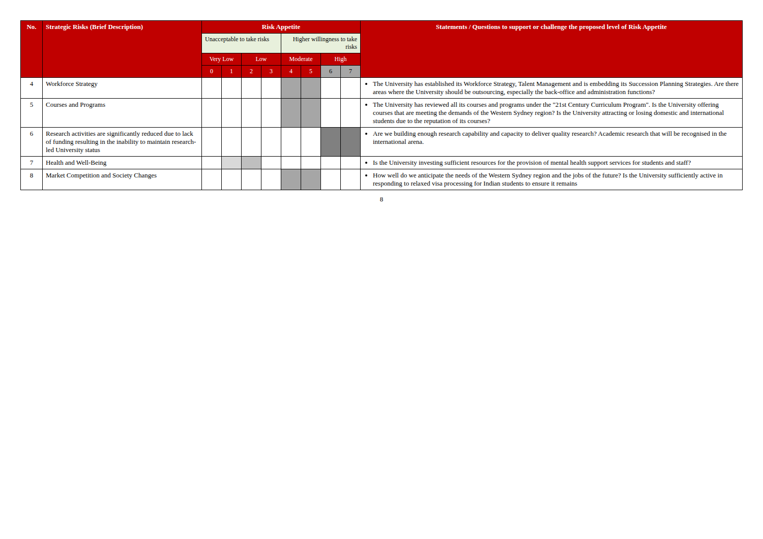| No. | Strategic Risks (Brief Description) | Risk Appetite | Statements / Questions to support or challenge the proposed level of Risk Appetite |
| --- | --- | --- | --- |
| Unacceptable to take risks | Higher willingness to take risks |
| Very Low | Low | Moderate | High |
| 0 | 1 | 2 | 3 | 4 | 5 | 6 | 7 |
| 4 | Workforce Strategy | | | | | | | | | The University has established its Workforce Strategy, Talent Management and is embedding its Succession Planning Strategies. Are there areas where the University should be outsourcing, especially the back-office and administration functions? |
| 5 | Courses and Programs | | | | | | | | | The University has reviewed all its courses and programs under the "21st Century Curriculum Program". Is the University offering courses that are meeting the demands of the Western Sydney region? Is the University attracting or losing domestic and international students due to the reputation of its courses? |
| 6 | Research activities are significantly reduced due to lack of funding resulting in the inability to maintain research-led University status | | | | | | | | | Are we building enough research capability and capacity to deliver quality research? Academic research that will be recognised in the international arena. |
| 7 | Health and Well-Being | | | | | | | | | Is the University investing sufficient resources for the provision of mental health support services for students and staff? |
| 8 | Market Competition and Society Changes | | | | | | | | | How well do we anticipate the needs of the Western Sydney region and the jobs of the future? Is the University sufficiently active in responding to relaxed visa processing for Indian students to ensure it remains |
8